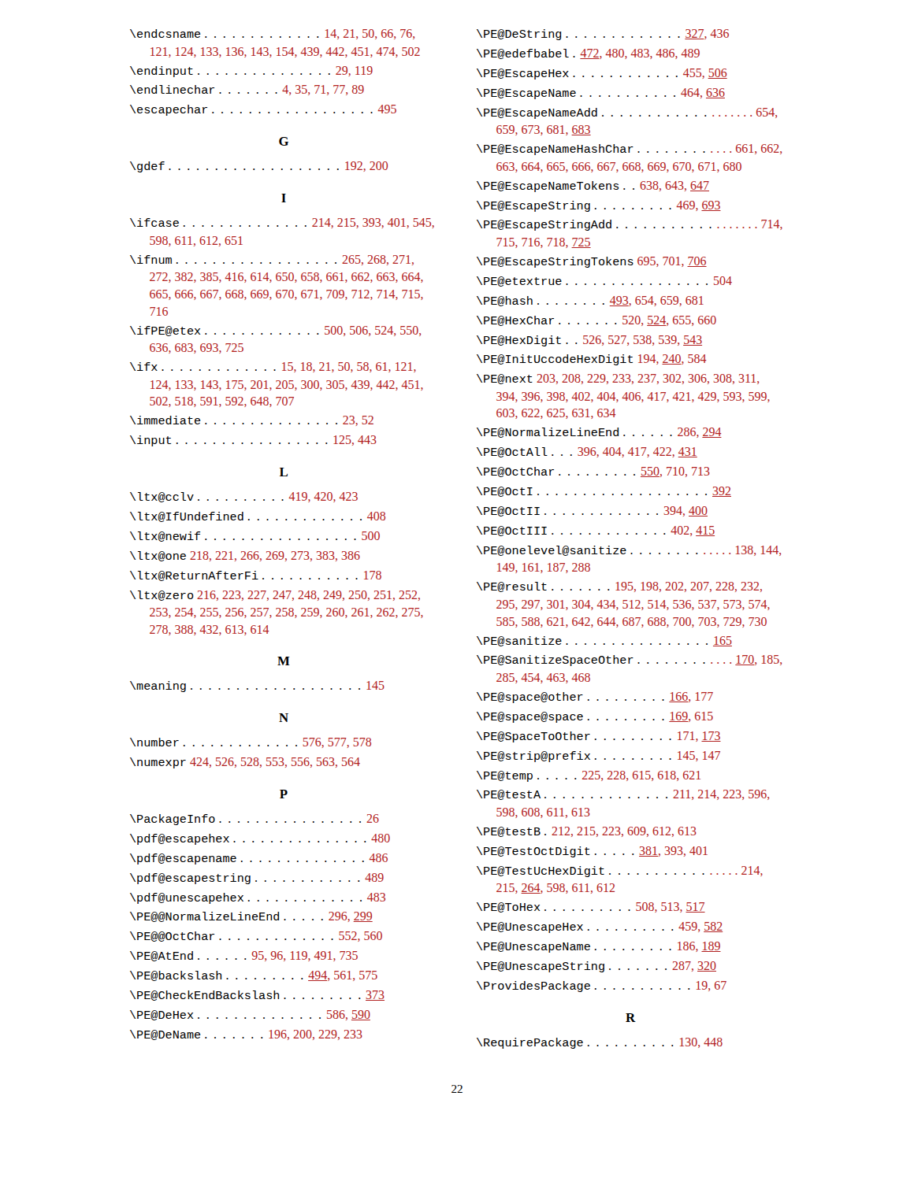\endcsname . . . . . . . . . . . . . 14, 21, 50, 66, 76, 121, 124, 133, 136, 143, 154, 439, 442, 451, 474, 502
\endinput . . . . . . . . . . . . . . . 29, 119
\endlinechar . . . . . . . 4, 35, 71, 77, 89
\escapechar . . . . . . . . . . . . . . . . . . 495
G
\gdef . . . . . . . . . . . . . . . . . . . 192, 200
I
\ifcase . . . . . . . . . . . . . . 214, 215, 393, 401, 545, 598, 611, 612, 651
\ifnum . . . . . . . . . . . . . . . . . . 265, 268, 271, 272, 382, 385, 416, 614, 650, 658, 661, 662, 663, 664, 665, 666, 667, 668, 669, 670, 671, 709, 712, 714, 715, 716
\ifPE@etex . . . . . . . . . . . . . 500, 506, 524, 550, 636, 683, 693, 725
\ifx . . . . . . . . . . . . . 15, 18, 21, 50, 58, 61, 121, 124, 133, 143, 175, 201, 205, 300, 305, 439, 442, 451, 502, 518, 591, 592, 648, 707
\immediate . . . . . . . . . . . . . . . 23, 52
\input . . . . . . . . . . . . . . . . . 125, 443
L
\ltx@cclv . . . . . . . . . . 419, 420, 423
\ltx@IfUndefined . . . . . . . . . . . . . 408
\ltx@newif . . . . . . . . . . . . . . . . . 500
\ltx@one 218, 221, 266, 269, 273, 383, 386
\ltx@ReturnAfterFi . . . . . . . . . . . 178
\ltx@zero 216, 223, 227, 247, 248, 249, 250, 251, 252, 253, 254, 255, 256, 257, 258, 259, 260, 261, 262, 275, 278, 388, 432, 613, 614
M
\meaning . . . . . . . . . . . . . . . . . . . 145
N
\number . . . . . . . . . . . . . 576, 577, 578
\numexpr 424, 526, 528, 553, 556, 563, 564
P
\PackageInfo . . . . . . . . . . . . . . . . 26
\pdf@escapehex . . . . . . . . . . . . . . . 480
\pdf@escapename . . . . . . . . . . . . . . 486
\pdf@escapestring . . . . . . . . . . . . 489
\pdf@unescapehex . . . . . . . . . . . . . 483
\PE@@NormalizeLineEnd . . . . . 296, 299
\PE@@OctChar . . . . . . . . . . . . . 552, 560
\PE@AtEnd . . . . . . 95, 96, 119, 491, 735
\PE@backslash . . . . . . . . . 494, 561, 575
\PE@CheckEndBackslash . . . . . . . . . 373
\PE@DeHex . . . . . . . . . . . . . . 586, 590
\PE@DeName . . . . . . . 196, 200, 229, 233
\PE@DeString . . . . . . . . . . . . . 327, 436
\PE@edefbabel . 472, 480, 483, 486, 489
\PE@EscapeHex . . . . . . . . . . . . 455, 506
\PE@EscapeName . . . . . . . . . . . 464, 636
\PE@EscapeNameAdd . . . . . . . . . . . . . . . . . . . 654, 659, 673, 681, 683
\PE@EscapeNameHashChar . . . . . . . . . . . . 661, 662, 663, 664, 665, 666, 667, 668, 669, 670, 671, 680
\PE@EscapeNameTokens . . 638, 643, 647
\PE@EscapeString . . . . . . . . . 469, 693
\PE@EscapeStringAdd . . . . . . . . . . . . . . . . . . 714, 715, 716, 718, 725
\PE@EscapeStringTokens 695, 701, 706
\PE@etextrue . . . . . . . . . . . . . . . . 504
\PE@hash . . . . . . . . 493, 654, 659, 681
\PE@HexChar . . . . . . . 520, 524, 655, 660
\PE@HexDigit . . 526, 527, 538, 539, 543
\PE@InitUccodeHexDigit 194, 240, 584
\PE@next 203, 208, 229, 233, 237, 302, 306, 308, 311, 394, 396, 398, 402, 404, 406, 417, 421, 429, 593, 599, 603, 622, 625, 631, 634
\PE@NormalizeLineEnd . . . . . . 286, 294
\PE@OctAll . . . 396, 404, 417, 422, 431
\PE@OctChar . . . . . . . . . 550, 710, 713
\PE@OctI . . . . . . . . . . . . . . . . . . . 392
\PE@OctII . . . . . . . . . . . . . 394, 400
\PE@OctIII . . . . . . . . . . . . . 402, 415
\PE@onelevel@sanitize . . . . . . . . . . . . . 138, 144, 149, 161, 187, 288
\PE@result . . . . . . . 195, 198, 202, 207, 228, 232, 295, 297, 301, 304, 434, 512, 514, 536, 537, 573, 574, 585, 588, 621, 642, 644, 687, 688, 700, 703, 729, 730
\PE@sanitize . . . . . . . . . . . . . . . . 165
\PE@SanitizeSpaceOther . . . . . . . . . . . . 170, 185, 285, 454, 463, 468
\PE@space@other . . . . . . . . . 166, 177
\PE@space@space . . . . . . . . . 169, 615
\PE@SpaceToOther . . . . . . . . . 171, 173
\PE@strip@prefix . . . . . . . . . 145, 147
\PE@temp . . . . . 225, 228, 615, 618, 621
\PE@testA . . . . . . . . . . . . . . 211, 214, 223, 596, 598, 608, 611, 613
\PE@testB . 212, 215, 223, 609, 612, 613
\PE@TestOctDigit . . . . . 381, 393, 401
\PE@TestUcHexDigit . . . . . . . . . . . . . . . . 214, 215, 264, 598, 611, 612
\PE@ToHex . . . . . . . . . . 508, 513, 517
\PE@UnescapeHex . . . . . . . . . . 459, 582
\PE@UnescapeName . . . . . . . . . 186, 189
\PE@UnescapeString . . . . . . . 287, 320
\ProvidesPackage . . . . . . . . . . . 19, 67
R
\RequirePackage . . . . . . . . . . 130, 448
22